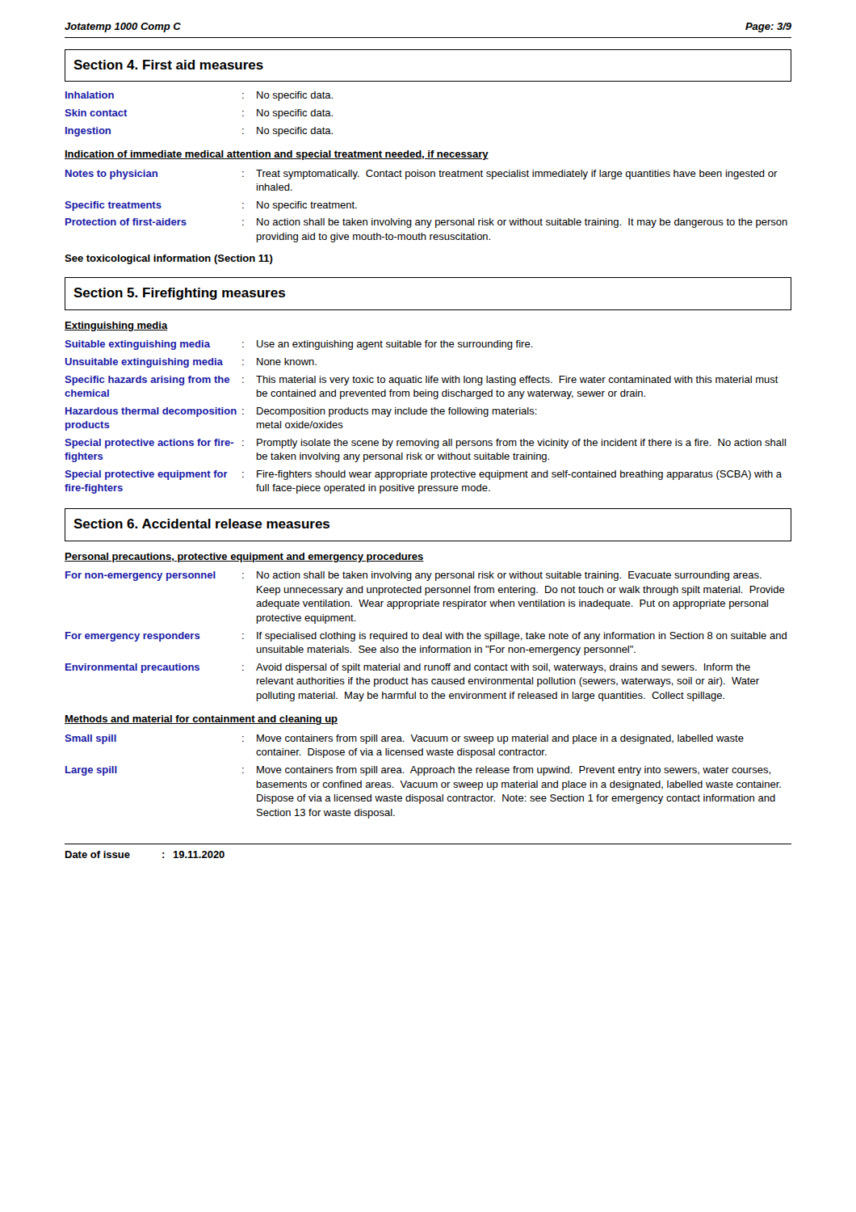Jotatemp 1000 Comp C Page: 3/9
Section 4. First aid measures
| Inhalation | : | No specific data. |
| Skin contact | : | No specific data. |
| Ingestion | : | No specific data. |
Indication of immediate medical attention and special treatment needed, if necessary
| Notes to physician | : | Treat symptomatically. Contact poison treatment specialist immediately if large quantities have been ingested or inhaled. |
| Specific treatments | : | No specific treatment. |
| Protection of first-aiders | : | No action shall be taken involving any personal risk or without suitable training. It may be dangerous to the person providing aid to give mouth-to-mouth resuscitation. |
See toxicological information (Section 11)
Section 5. Firefighting measures
Extinguishing media
| Suitable extinguishing media | : | Use an extinguishing agent suitable for the surrounding fire. |
| Unsuitable extinguishing media | : | None known. |
| Specific hazards arising from the chemical | : | This material is very toxic to aquatic life with long lasting effects. Fire water contaminated with this material must be contained and prevented from being discharged to any waterway, sewer or drain. |
| Hazardous thermal decomposition products | : | Decomposition products may include the following materials: metal oxide/oxides |
| Special protective actions for fire-fighters | : | Promptly isolate the scene by removing all persons from the vicinity of the incident if there is a fire. No action shall be taken involving any personal risk or without suitable training. |
| Special protective equipment for fire-fighters | : | Fire-fighters should wear appropriate protective equipment and self-contained breathing apparatus (SCBA) with a full face-piece operated in positive pressure mode. |
Section 6. Accidental release measures
Personal precautions, protective equipment and emergency procedures
| For non-emergency personnel | : | No action shall be taken involving any personal risk or without suitable training. Evacuate surrounding areas. Keep unnecessary and unprotected personnel from entering. Do not touch or walk through spilt material. Provide adequate ventilation. Wear appropriate respirator when ventilation is inadequate. Put on appropriate personal protective equipment. |
| For emergency responders | : | If specialised clothing is required to deal with the spillage, take note of any information in Section 8 on suitable and unsuitable materials. See also the information in "For non-emergency personnel". |
| Environmental precautions | : | Avoid dispersal of spilt material and runoff and contact with soil, waterways, drains and sewers. Inform the relevant authorities if the product has caused environmental pollution (sewers, waterways, soil or air). Water polluting material. May be harmful to the environment if released in large quantities. Collect spillage. |
Methods and material for containment and cleaning up
| Small spill | : | Move containers from spill area. Vacuum or sweep up material and place in a designated, labelled waste container. Dispose of via a licensed waste disposal contractor. |
| Large spill | : | Move containers from spill area. Approach the release from upwind. Prevent entry into sewers, water courses, basements or confined areas. Vacuum or sweep up material and place in a designated, labelled waste container. Dispose of via a licensed waste disposal contractor. Note: see Section 1 for emergency contact information and Section 13 for waste disposal. |
Date of issue: 19.11.2020